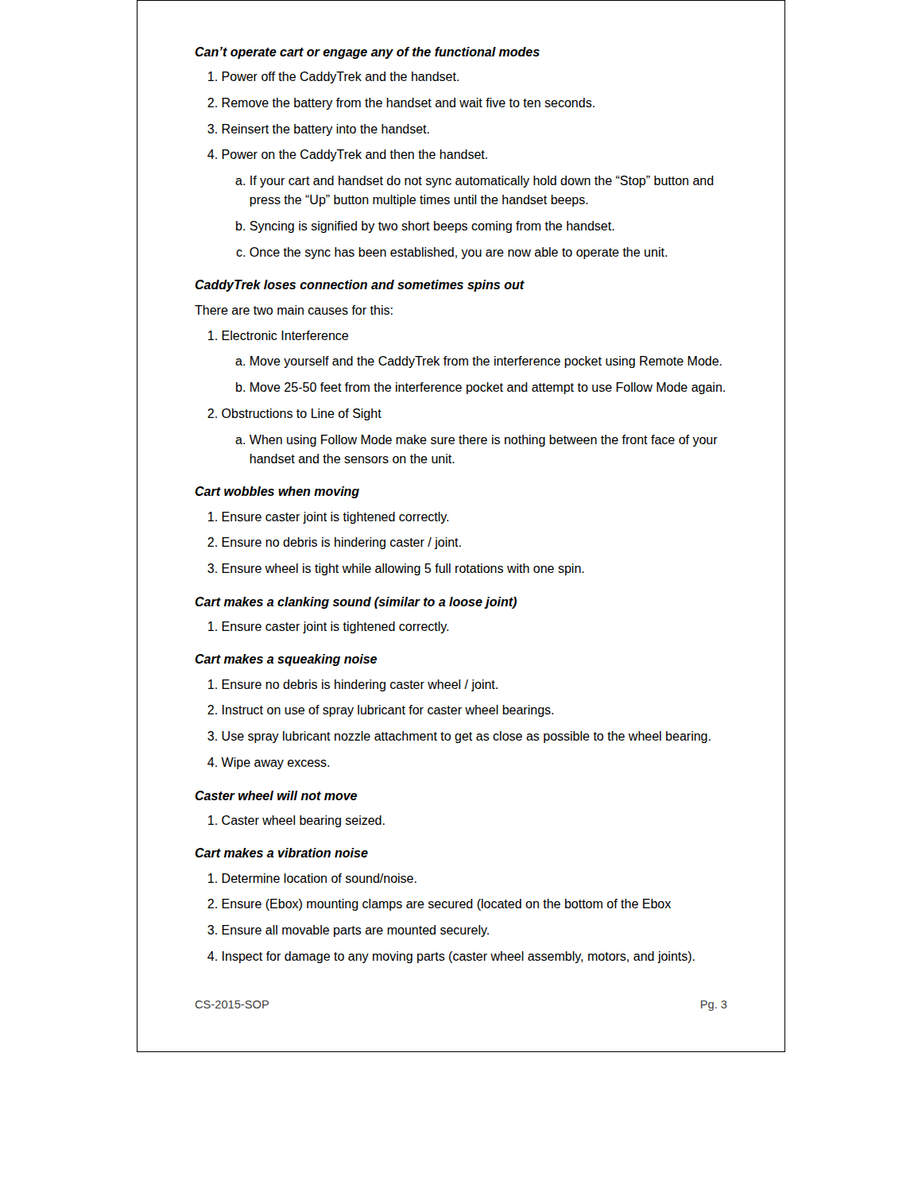Can’t operate cart or engage any of the functional modes
Power off the CaddyTrek and the handset.
Remove the battery from the handset and wait five to ten seconds.
Reinsert the battery into the handset.
Power on the CaddyTrek and then the handset.
If your cart and handset do not sync automatically hold down the “Stop” button and press the “Up” button multiple times until the handset beeps.
Syncing is signified by two short beeps coming from the handset.
Once the sync has been established, you are now able to operate the unit.
CaddyTrek loses connection and sometimes spins out
There are two main causes for this:
Electronic Interference
Move yourself and the CaddyTrek from the interference pocket using Remote Mode.
Move 25-50 feet from the interference pocket and attempt to use Follow Mode again.
Obstructions to Line of Sight
When using Follow Mode make sure there is nothing between the front face of your handset and the sensors on the unit.
Cart wobbles when moving
Ensure caster joint is tightened correctly.
Ensure no debris is hindering caster / joint.
Ensure wheel is tight while allowing 5 full rotations with one spin.
Cart makes a clanking sound (similar to a loose joint)
Ensure caster joint is tightened correctly.
Cart makes a squeaking noise
Ensure no debris is hindering caster wheel / joint.
Instruct on use of spray lubricant for caster wheel bearings.
Use spray lubricant nozzle attachment to get as close as possible to the wheel bearing.
Wipe away excess.
Caster wheel will not move
Caster wheel bearing seized.
Cart makes a vibration noise
Determine location of sound/noise.
Ensure (Ebox) mounting clamps are secured (located on the bottom of the Ebox
Ensure all movable parts are mounted securely.
Inspect for damage to any moving parts (caster wheel assembly, motors, and joints).
CS-2015-SOP Pg. 3